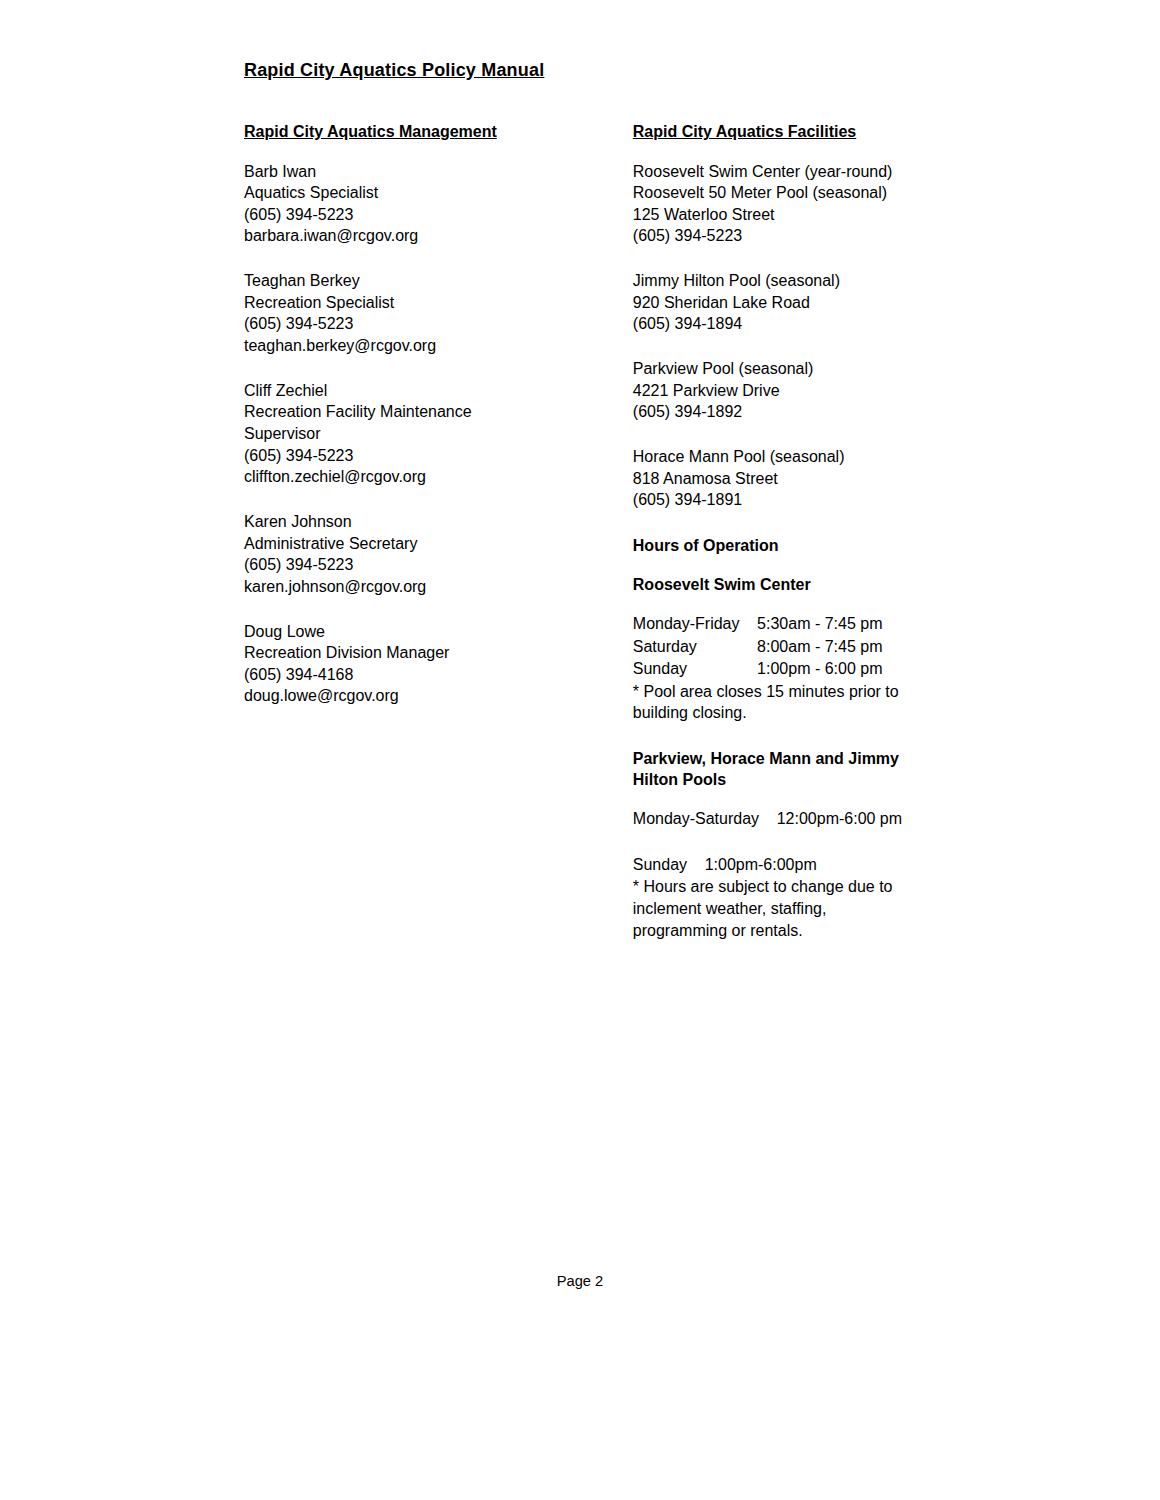Rapid City Aquatics Policy Manual
Rapid City Aquatics Management
Barb Iwan
Aquatics Specialist
(605) 394-5223
barbara.iwan@rcgov.org
Teaghan Berkey
Recreation Specialist
(605) 394-5223
teaghan.berkey@rcgov.org
Cliff Zechiel
Recreation Facility Maintenance Supervisor
(605) 394-5223
cliffton.zechiel@rcgov.org
Karen Johnson
Administrative Secretary
(605) 394-5223
karen.johnson@rcgov.org
Doug Lowe
Recreation Division Manager
(605) 394-4168
doug.lowe@rcgov.org
Rapid City Aquatics Facilities
Roosevelt Swim Center (year-round)
Roosevelt 50 Meter Pool (seasonal)
125 Waterloo Street
(605) 394-5223
Jimmy Hilton Pool (seasonal)
920 Sheridan Lake Road
(605) 394-1894
Parkview Pool (seasonal)
4221 Parkview Drive
(605) 394-1892
Horace Mann Pool (seasonal)
818 Anamosa Street
(605) 394-1891
Hours of Operation
Roosevelt Swim Center
| Monday-Friday | 5:30am - 7:45 pm |
| Saturday | 8:00am - 7:45 pm |
| Sunday | 1:00pm - 6:00 pm |
* Pool area closes 15 minutes prior to building closing.
Parkview, Horace Mann and Jimmy Hilton Pools
| Monday-Saturday | 12:00pm-6:00 pm |
| Sunday | 1:00pm-6:00pm |
* Hours are subject to change due to inclement weather, staffing, programming or rentals.
Page 2